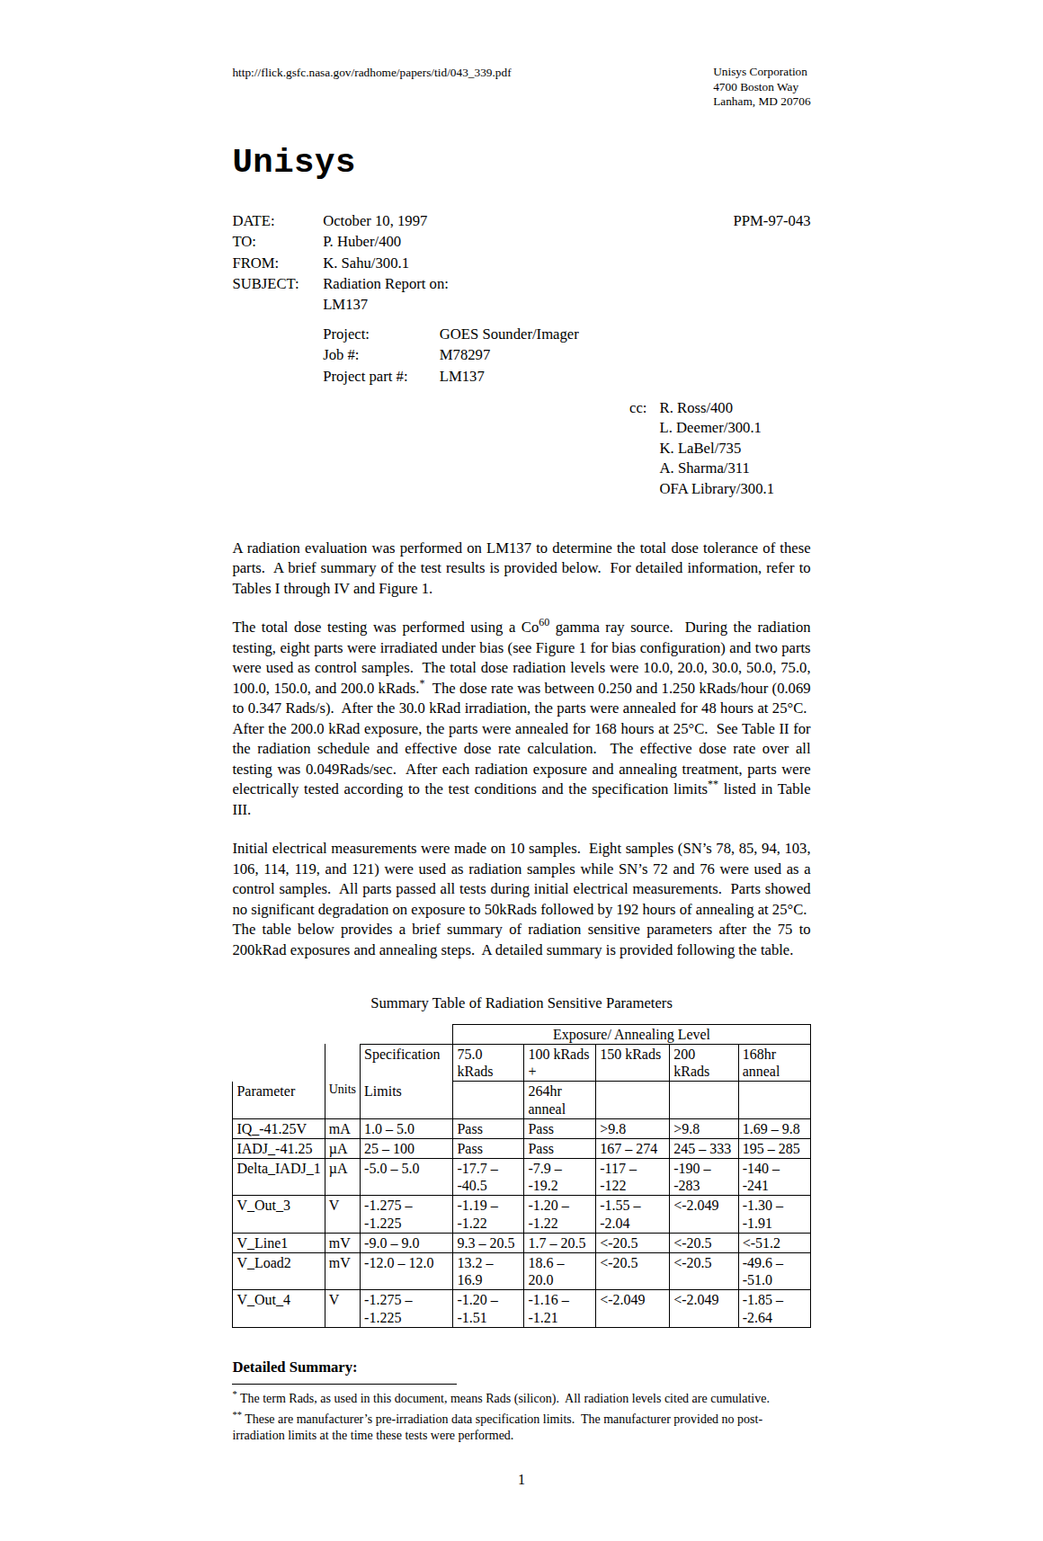http://flick.gsfc.nasa.gov/radhome/papers/tid/043_339.pdf
Unisys Corporation
4700 Boston Way
Lanham, MD 20706
Unisys
| DATE: | October 10, 1997 | PPM-97-043 |
| TO: | P. Huber/400 | |
| FROM: | K. Sahu/300.1 | |
| SUBJECT: | Radiation Report on: LM137 | |
| Project: | GOES Sounder/Imager |
| Job #: | M78297 |
| Project part #: | LM137 |
| cc: | R. Ross/400 |
| | L. Deemer/300.1 |
| | K. LaBel/735 |
| | A. Sharma/311 |
| | OFA Library/300.1 |
A radiation evaluation was performed on LM137 to determine the total dose tolerance of these parts. A brief summary of the test results is provided below. For detailed information, refer to Tables I through IV and Figure 1.
The total dose testing was performed using a Co60 gamma ray source. During the radiation testing, eight parts were irradiated under bias (see Figure 1 for bias configuration) and two parts were used as control samples. The total dose radiation levels were 10.0, 20.0, 30.0, 50.0, 75.0, 100.0, 150.0, and 200.0 kRads.* The dose rate was between 0.250 and 1.250 kRads/hour (0.069 to 0.347 Rads/s). After the 30.0 kRad irradiation, the parts were annealed for 48 hours at 25°C. After the 200.0 kRad exposure, the parts were annealed for 168 hours at 25°C. See Table II for the radiation schedule and effective dose rate calculation. The effective dose rate over all testing was 0.049Rads/sec. After each radiation exposure and annealing treatment, parts were electrically tested according to the test conditions and the specification limits** listed in Table III.
Initial electrical measurements were made on 10 samples. Eight samples (SN’s 78, 85, 94, 103, 106, 114, 119, and 121) were used as radiation samples while SN’s 72 and 76 were used as a control samples. All parts passed all tests during initial electrical measurements. Parts showed no significant degradation on exposure to 50kRads followed by 192 hours of annealing at 25°C. The table below provides a brief summary of radiation sensitive parameters after the 75 to 200kRad exposures and annealing steps. A detailed summary is provided following the table.
Summary Table of Radiation Sensitive Parameters
| | | | Exposure/ Annealing Level |
| | | Specification | 75.0 kRads | 100 kRads + | 150 kRads | 200 kRads | 168hr anneal |
| Parameter | Units | Limits | | 264hr anneal | | | |
| IQ_-41.25V | mA | 1.0 – 5.0 | Pass | Pass | >9.8 | >9.8 | 1.69 – 9.8 |
| IADJ_-41.25 | µA | 25 – 100 | Pass | Pass | 167 – 274 | 245 – 333 | 195 – 285 |
| Delta_IADJ_1 | µA | -5.0 – 5.0 | -17.7 – -40.5 | -7.9 – -19.2 | -117 – -122 | -190 – -283 | -140 – -241 |
| V_Out_3 | V | -1.275 – -1.225 | -1.19 – -1.22 | -1.20 – -1.22 | -1.55 – -2.04 | <-2.049 | -1.30 – -1.91 |
| V_Line1 | mV | -9.0 – 9.0 | 9.3 – 20.5 | 1.7 – 20.5 | <-20.5 | <-20.5 | <-51.2 |
| V_Load2 | mV | -12.0 – 12.0 | 13.2 – 16.9 | 18.6 – 20.0 | <-20.5 | <-20.5 | -49.6 – -51.0 |
| V_Out_4 | V | -1.275 – -1.225 | -1.20 – -1.51 | -1.16 – -1.21 | <-2.049 | <-2.049 | -1.85 – -2.64 |
Detailed Summary:
* The term Rads, as used in this document, means Rads (silicon). All radiation levels cited are cumulative.
** These are manufacturer’s pre-irradiation data specification limits. The manufacturer provided no post-irradiation limits at the time these tests were performed.
1